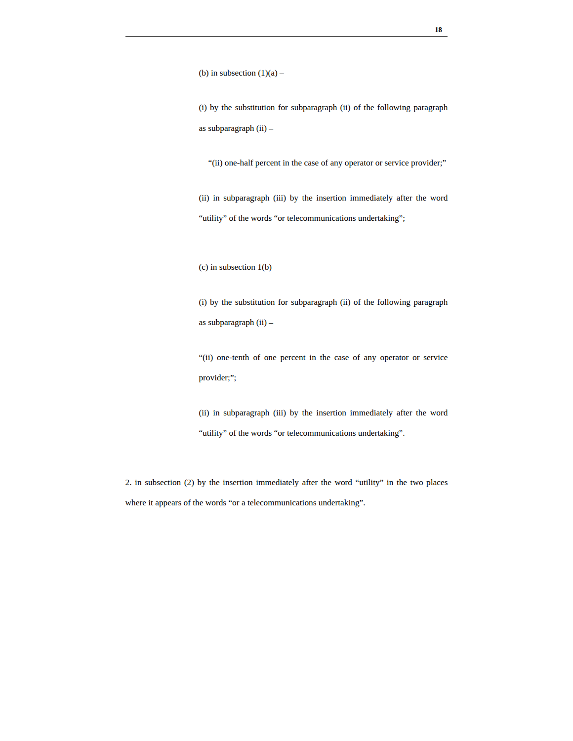18
(b) in subsection (1)(a) –
(i) by the substitution for subparagraph (ii) of the following paragraph as subparagraph (ii) –
“(ii) one-half percent in the case of any operator or service provider;”
(ii) in subparagraph (iii) by the insertion immediately after the word “utility” of the words “or telecommunications undertaking”;
(c) in subsection 1(b) –
(i) by the substitution for subparagraph (ii) of the following paragraph as subparagraph (ii) –
“(ii) one-tenth of one percent in the case of any operator or service provider;”;
(ii) in subparagraph (iii) by the insertion immediately after the word “utility” of the words “or telecommunications undertaking”.
2. in subsection (2) by the insertion immediately after the word “utility” in the two places where it appears of the words “or a telecommunications undertaking”.